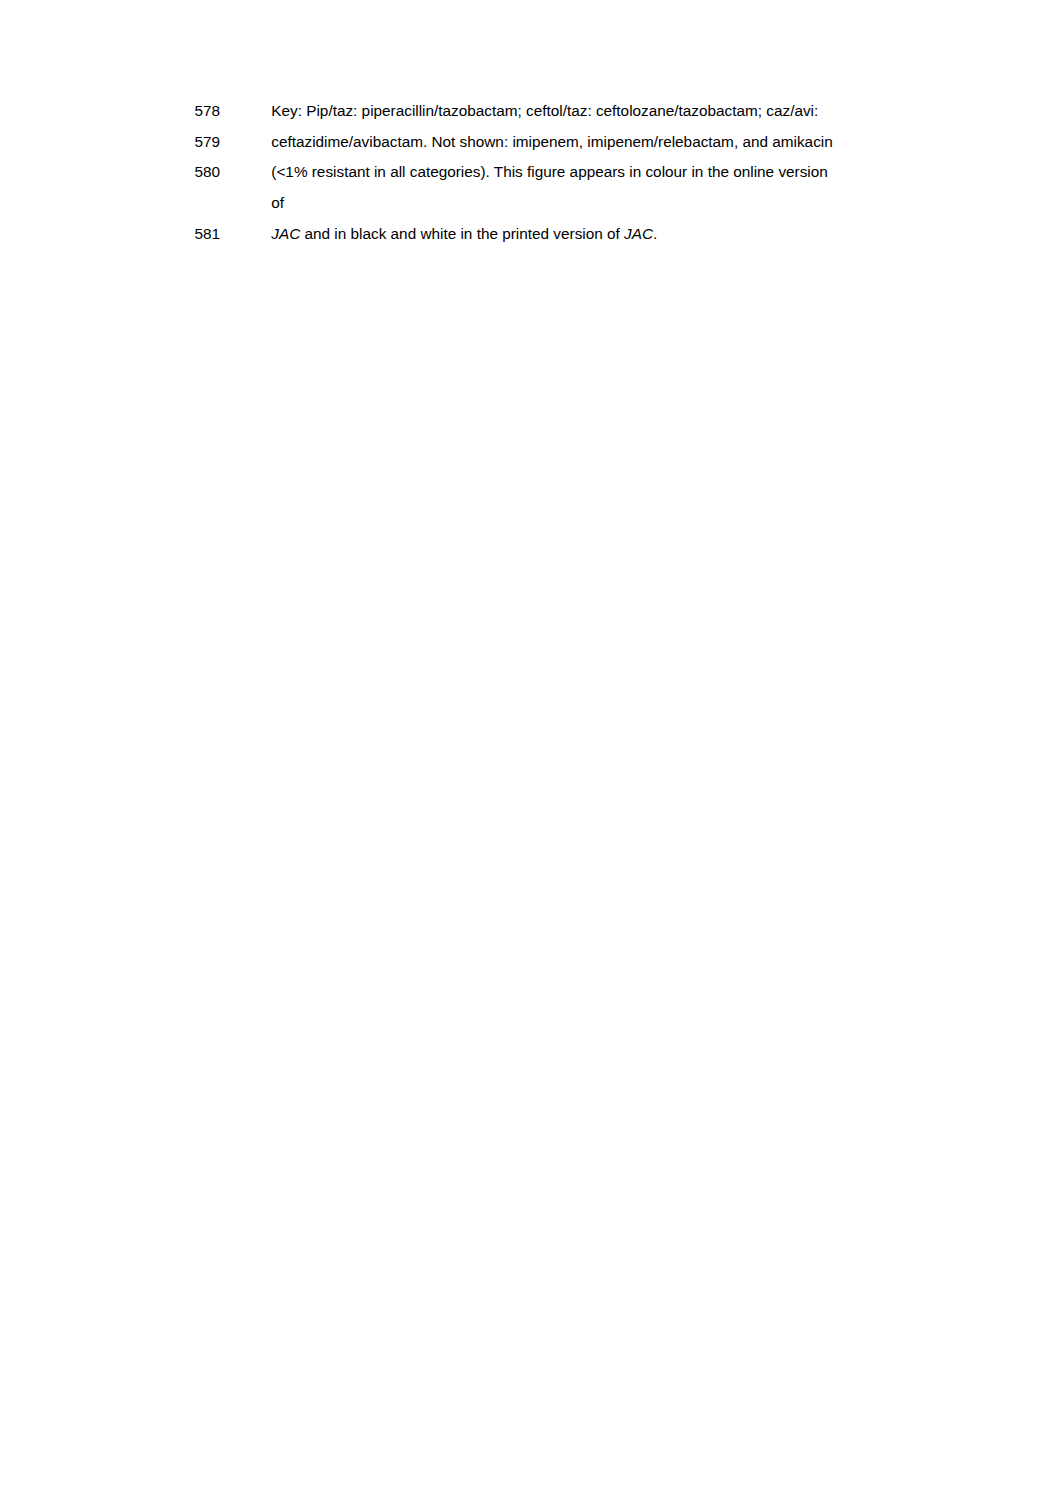578 Key: Pip/taz: piperacillin/tazobactam; ceftol/taz: ceftolozane/tazobactam; caz/avi:
579 ceftazidime/avibactam. Not shown: imipenem, imipenem/relebactam, and amikacin
580 (<1% resistant in all categories). This figure appears in colour in the online version of
581 JAC and in black and white in the printed version of JAC.